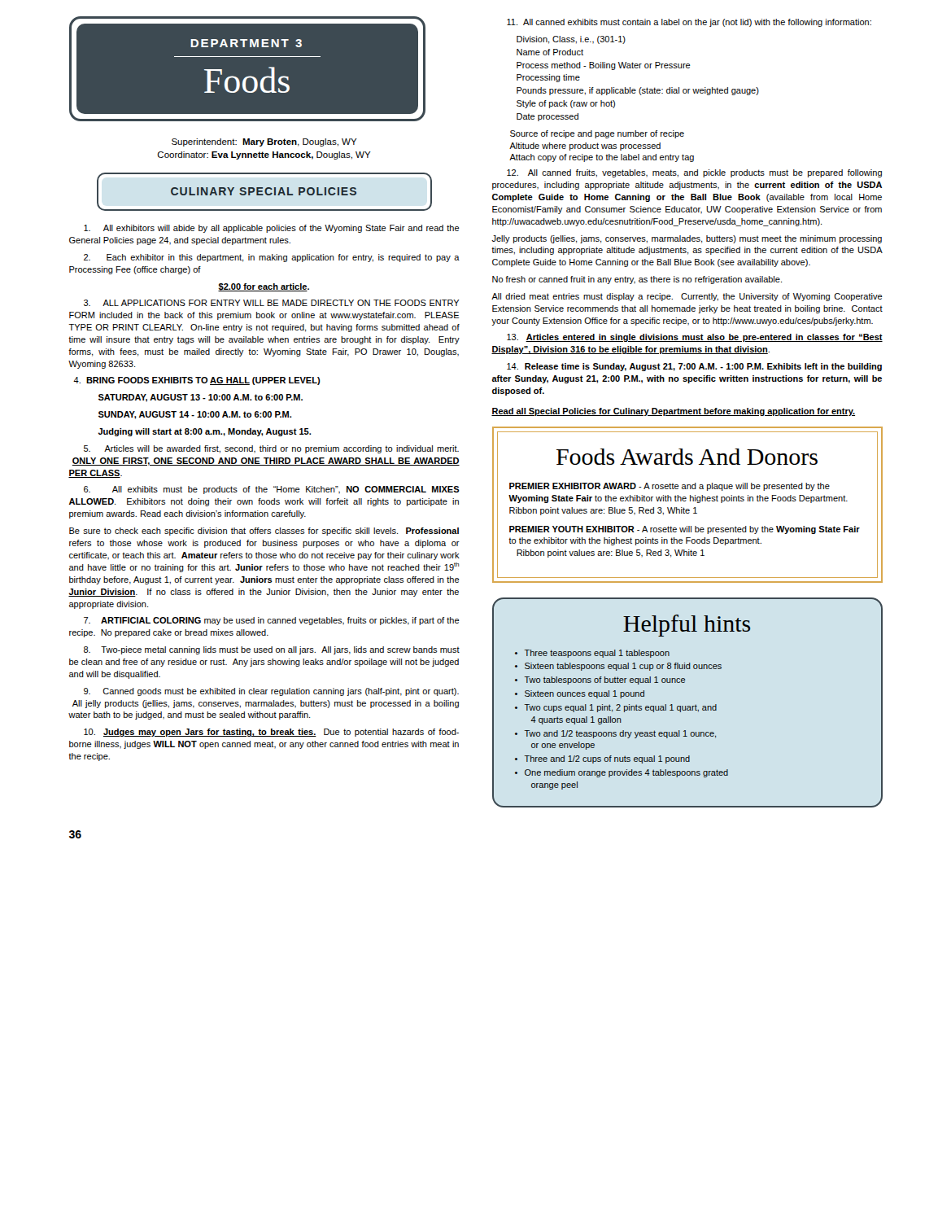DEPARTMENT 3
Foods
Superintendent: Mary Broten, Douglas, WY
Coordinator: Eva Lynnette Hancock, Douglas, WY
CULINARY SPECIAL POLICIES
1. All exhibitors will abide by all applicable policies of the Wyoming State Fair and read the General Policies page 24, and special department rules.
2. Each exhibitor in this department, in making application for entry, is required to pay a Processing Fee (office charge) of
$2.00 for each article.
3. ALL APPLICATIONS FOR ENTRY WILL BE MADE DIRECTLY ON THE FOODS ENTRY FORM included in the back of this premium book or online at www.wystatefair.com. PLEASE TYPE OR PRINT CLEARLY. On-line entry is not required, but having forms submitted ahead of time will insure that entry tags will be available when entries are brought in for display. Entry forms, with fees, must be mailed directly to: Wyoming State Fair, PO Drawer 10, Douglas, Wyoming 82633.
4. BRING FOODS EXHIBITS TO AG HALL (UPPER LEVEL)
SATURDAY, AUGUST 13 - 10:00 A.M. to 6:00 P.M.
SUNDAY, AUGUST 14 - 10:00 A.M. to 6:00 P.M.
Judging will start at 8:00 a.m., Monday, August 15.
5. Articles will be awarded first, second, third or no premium according to individual merit. ONLY ONE FIRST, ONE SECOND AND ONE THIRD PLACE AWARD SHALL BE AWARDED PER CLASS.
6. All exhibits must be products of the “Home Kitchen”, NO COMMERCIAL MIXES ALLOWED. Exhibitors not doing their own foods work will forfeit all rights to participate in premium awards. Read each division’s information carefully.
Be sure to check each specific division that offers classes for specific skill levels. Professional refers to those whose work is produced for business purposes or who have a diploma or certificate, or teach this art. Amateur refers to those who do not receive pay for their culinary work and have little or no training for this art. Junior refers to those who have not reached their 19th birthday before, August 1, of current year. Juniors must enter the appropriate class offered in the Junior Division. If no class is offered in the Junior Division, then the Junior may enter the appropriate division.
7. ARTIFICIAL COLORING may be used in canned vegetables, fruits or pickles, if part of the recipe. No prepared cake or bread mixes allowed.
8. Two-piece metal canning lids must be used on all jars. All jars, lids and screw bands must be clean and free of any residue or rust. Any jars showing leaks and/or spoilage will not be judged and will be disqualified.
9. Canned goods must be exhibited in clear regulation canning jars (half-pint, pint or quart). All jelly products (jellies, jams, conserves, marmalades, butters) must be processed in a boiling water bath to be judged, and must be sealed without paraffin.
10. Judges may open Jars for tasting, to break ties. Due to potential hazards of food-borne illness, judges WILL NOT open canned meat, or any other canned food entries with meat in the recipe.
11. All canned exhibits must contain a label on the jar (not lid) with the following information:
Division, Class, i.e., (301-1)
Name of Product
Process method - Boiling Water or Pressure
Processing time
Pounds pressure, if applicable (state: dial or weighted gauge)
Style of pack (raw or hot)
Date processed
Source of recipe and page number of recipe
Altitude where product was processed
Attach copy of recipe to the label and entry tag
12. All canned fruits, vegetables, meats, and pickle products must be prepared following procedures, including appropriate altitude adjustments, in the current edition of the USDA Complete Guide to Home Canning or the Ball Blue Book (available from local Home Economist/Family and Consumer Science Educator, UW Cooperative Extension Service or from http://uwacadweb.uwyo.edu/cesnutrition/Food_Preserve/usda_home_canning.htm).
Jelly products (jellies, jams, conserves, marmalades, butters) must meet the minimum processing times, including appropriate altitude adjustments, as specified in the current edition of the USDA Complete Guide to Home Canning or the Ball Blue Book (see availability above).
No fresh or canned fruit in any entry, as there is no refrigeration available.
All dried meat entries must display a recipe. Currently, the University of Wyoming Cooperative Extension Service recommends that all homemade jerky be heat treated in boiling brine. Contact your County Extension Office for a specific recipe, or to http://www.uwyo.edu/ces/pubs/jerky.htm.
13. Articles entered in single divisions must also be pre-entered in classes for “Best Display”, Division 316 to be eligible for premiums in that division.
14. Release time is Sunday, August 21, 7:00 A.M. - 1:00 P.M. Exhibits left in the building after Sunday, August 21, 2:00 P.M., with no specific written instructions for return, will be disposed of.
Read all Special Policies for Culinary Department before making application for entry.
Foods Awards And Donors
PREMIER EXHIBITOR AWARD - A rosette and a plaque will be presented by the Wyoming State Fair to the exhibitor with the highest points in the Foods Department.
Ribbon point values are: Blue 5, Red 3, White 1
PREMIER YOUTH EXHIBITOR - A rosette will be presented by the Wyoming State Fair to the exhibitor with the highest points in the Foods Department.
Ribbon point values are: Blue 5, Red 3, White 1
Helpful hints
Three teaspoons equal 1 tablespoon
Sixteen tablespoons equal 1 cup or 8 fluid ounces
Two tablespoons of butter equal 1 ounce
Sixteen ounces equal 1 pound
Two cups equal 1 pint, 2 pints equal 1 quart, and4 quarts equal 1 gallon
Two and 1/2 teaspoons dry yeast equal 1 ounce,or one envelope
Three and 1/2 cups of nuts equal 1 pound
One medium orange provides 4 tablespoons gratedorange peel
36